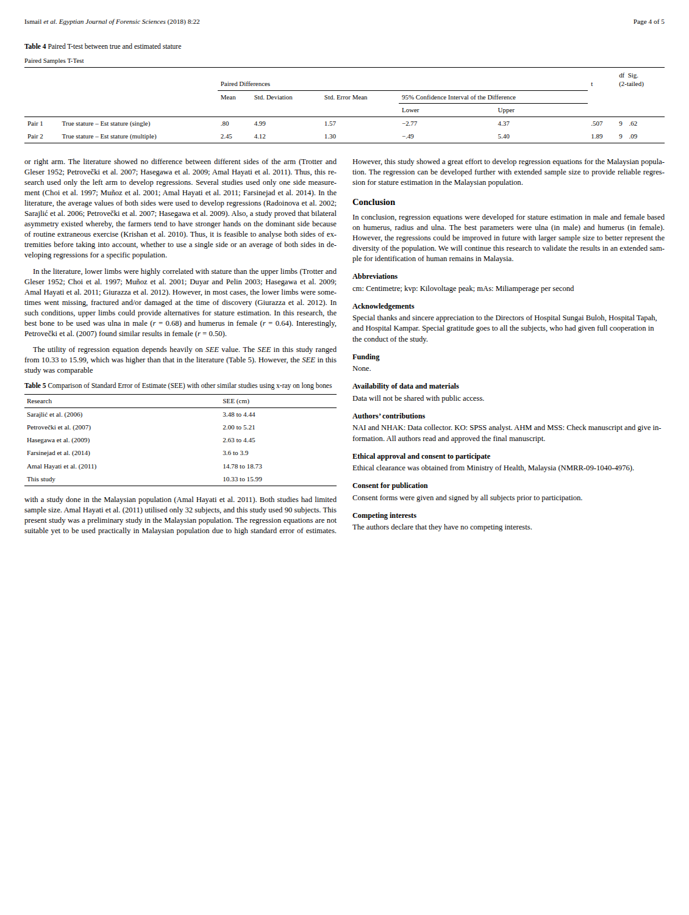Ismail et al. Egyptian Journal of Forensic Sciences (2018) 8:22
Page 4 of 5
Table 4 Paired T-test between true and estimated stature
| Paired Samples T-Test |
| | Paired Differences | t | df Sig. (2-tailed) |
| | Mean | Std. Deviation | Std. Error Mean | 95% Confidence Interval of the Difference | | |
| | | | | Lower | Upper | | |
| Pair 1 | True stature – Est stature (single) | .80 | 4.99 | 1.57 | −2.77 | 4.37 | .507 | 9 .62 |
| Pair 2 | True stature – Est stature (multiple) | 2.45 | 4.12 | 1.30 | −.49 | 5.40 | 1.89 | 9 .09 |
or right arm. The literature showed no difference between different sides of the arm (Trotter and Gleser 1952; Petrovečki et al. 2007; Hasegawa et al. 2009; Amal Hayati et al. 2011). Thus, this research used only the left arm to develop regressions. Several studies used only one side measurement (Choi et al. 1997; Muñoz et al. 2001; Amal Hayati et al. 2011; Farsinejad et al. 2014). In the literature, the average values of both sides were used to develop regressions (Radoinova et al. 2002; Sarajlić et al. 2006; Petrovečki et al. 2007; Hasegawa et al. 2009). Also, a study proved that bilateral asymmetry existed whereby, the farmers tend to have stronger hands on the dominant side because of routine extraneous exercise (Krishan et al. 2010). Thus, it is feasible to analyse both sides of extremities before taking into account, whether to use a single side or an average of both sides in developing regressions for a specific population.
In the literature, lower limbs were highly correlated with stature than the upper limbs (Trotter and Gleser 1952; Choi et al. 1997; Muñoz et al. 2001; Duyar and Pelin 2003; Hasegawa et al. 2009; Amal Hayati et al. 2011; Giurazza et al. 2012). However, in most cases, the lower limbs were sometimes went missing, fractured and/or damaged at the time of discovery (Giurazza et al. 2012). In such conditions, upper limbs could provide alternatives for stature estimation. In this research, the best bone to be used was ulna in male (r = 0.68) and humerus in female (r = 0.64). Interestingly, Petrovečki et al. (2007) found similar results in female (r = 0.50).
The utility of regression equation depends heavily on SEE value. The SEE in this study ranged from 10.33 to 15.99, which was higher than that in the literature (Table 5). However, the SEE in this study was comparable
Table 5 Comparison of Standard Error of Estimate (SEE) with other similar studies using x-ray on long bones
| Research | SEE (cm) |
| --- | --- |
| Sarajlić et al. (2006) | 3.48 to 4.44 |
| Petrovečki et al. (2007) | 2.00 to 5.21 |
| Hasegawa et al. (2009) | 2.63 to 4.45 |
| Farsinejad et al. (2014) | 3.6 to 3.9 |
| Amal Hayati et al. (2011) | 14.78 to 18.73 |
| This study | 10.33 to 15.99 |
with a study done in the Malaysian population (Amal Hayati et al. 2011). Both studies had limited sample size. Amal Hayati et al. (2011) utilised only 32 subjects, and this study used 90 subjects. This present study was a preliminary study in the Malaysian population. The regression equations are not suitable yet to be used practically in Malaysian population due to high standard error of estimates. However, this study showed a great effort to develop regression equations for the Malaysian population. The regression can be developed further with extended sample size to provide reliable regression for stature estimation in the Malaysian population.
Conclusion
In conclusion, regression equations were developed for stature estimation in male and female based on humerus, radius and ulna. The best parameters were ulna (in male) and humerus (in female). However, the regressions could be improved in future with larger sample size to better represent the diversity of the population. We will continue this research to validate the results in an extended sample for identification of human remains in Malaysia.
Abbreviations
cm: Centimetre; kvp: Kilovoltage peak; mAs: Miliamperage per second
Acknowledgements
Special thanks and sincere appreciation to the Directors of Hospital Sungai Buloh, Hospital Tapah, and Hospital Kampar. Special gratitude goes to all the subjects, who had given full cooperation in the conduct of the study.
Funding
None.
Availability of data and materials
Data will not be shared with public access.
Authors’ contributions
NAI and NHAK: Data collector. KO: SPSS analyst. AHM and MSS: Check manuscript and give information. All authors read and approved the final manuscript.
Ethical approval and consent to participate
Ethical clearance was obtained from Ministry of Health, Malaysia (NMRR-09-1040-4976).
Consent for publication
Consent forms were given and signed by all subjects prior to participation.
Competing interests
The authors declare that they have no competing interests.